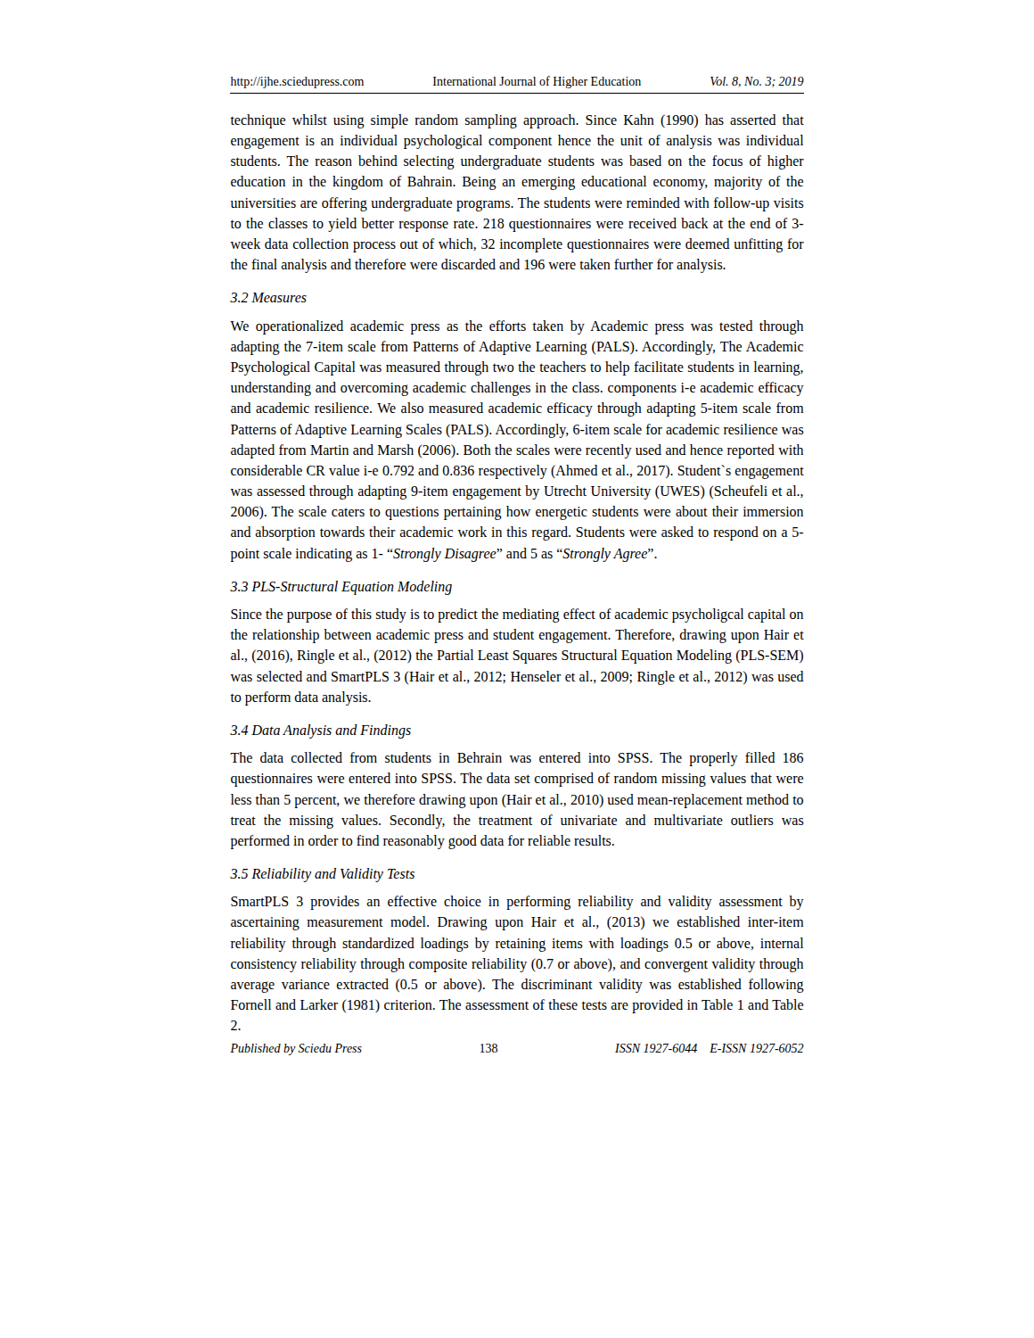http://ijhe.sciedupress.com International Journal of Higher Education Vol. 8, No. 3; 2019
technique whilst using simple random sampling approach. Since Kahn (1990) has asserted that engagement is an individual psychological component hence the unit of analysis was individual students. The reason behind selecting undergraduate students was based on the focus of higher education in the kingdom of Bahrain. Being an emerging educational economy, majority of the universities are offering undergraduate programs. The students were reminded with follow-up visits to the classes to yield better response rate. 218 questionnaires were received back at the end of 3-week data collection process out of which, 32 incomplete questionnaires were deemed unfitting for the final analysis and therefore were discarded and 196 were taken further for analysis.
3.2 Measures
We operationalized academic press as the efforts taken by Academic press was tested through adapting the 7-item scale from Patterns of Adaptive Learning (PALS). Accordingly, The Academic Psychological Capital was measured through two the teachers to help facilitate students in learning, understanding and overcoming academic challenges in the class. components i-e academic efficacy and academic resilience. We also measured academic efficacy through adapting 5-item scale from Patterns of Adaptive Learning Scales (PALS). Accordingly, 6-item scale for academic resilience was adapted from Martin and Marsh (2006). Both the scales were recently used and hence reported with considerable CR value i-e 0.792 and 0.836 respectively (Ahmed et al., 2017). Student`s engagement was assessed through adapting 9-item engagement by Utrecht University (UWES) (Scheufeli et al., 2006). The scale caters to questions pertaining how energetic students were about their immersion and absorption towards their academic work in this regard. Students were asked to respond on a 5-point scale indicating as 1- “Strongly Disagree” and 5 as “Strongly Agree”.
3.3 PLS-Structural Equation Modeling
Since the purpose of this study is to predict the mediating effect of academic psycholigcal capital on the relationship between academic press and student engagement. Therefore, drawing upon Hair et al., (2016), Ringle et al., (2012) the Partial Least Squares Structural Equation Modeling (PLS-SEM) was selected and SmartPLS 3 (Hair et al., 2012; Henseler et al., 2009; Ringle et al., 2012) was used to perform data analysis.
3.4 Data Analysis and Findings
The data collected from students in Behrain was entered into SPSS. The properly filled 186 questionnaires were entered into SPSS. The data set comprised of random missing values that were less than 5 percent, we therefore drawing upon (Hair et al., 2010) used mean-replacement method to treat the missing values. Secondly, the treatment of univariate and multivariate outliers was performed in order to find reasonably good data for reliable results.
3.5 Reliability and Validity Tests
SmartPLS 3 provides an effective choice in performing reliability and validity assessment by ascertaining measurement model. Drawing upon Hair et al., (2013) we established inter-item reliability through standardized loadings by retaining items with loadings 0.5 or above, internal consistency reliability through composite reliability (0.7 or above), and convergent validity through average variance extracted (0.5 or above). The discriminant validity was established following Fornell and Larker (1981) criterion. The assessment of these tests are provided in Table 1 and Table 2.
Published by Sciedu Press 138 ISSN 1927-6044 E-ISSN 1927-6052